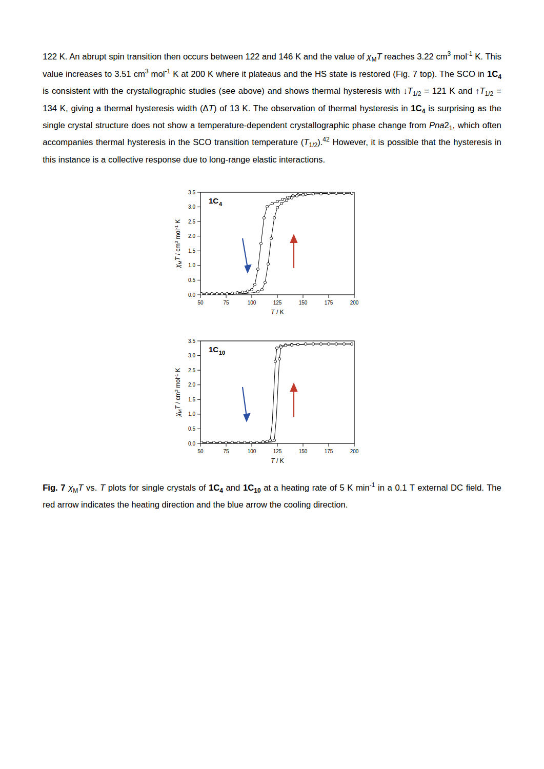122 K. An abrupt spin transition then occurs between 122 and 146 K and the value of χMT reaches 3.22 cm3 mol-1 K. This value increases to 3.51 cm3 mol-1 K at 200 K where it plateaus and the HS state is restored (Fig. 7 top). The SCO in 1C4 is consistent with the crystallographic studies (see above) and shows thermal hysteresis with T1/2 = 121 K and T1/2 = 134 K, giving a thermal hysteresis width (ΔT) of 13 K. The observation of thermal hysteresis in 1C4 is surprising as the single crystal structure does not show a temperature-dependent crystallographic phase change from Pna21, which often accompanies thermal hysteresis in the SCO transition temperature (T1/2).42 However, it is possible that the hysteresis in this instance is a collective response due to long-range elastic interactions.
1C 4 0.0 0.5 1.0 1.5 2.0 2.5 3.0 3.5 50 75 100 125 150 175 200 χMT / cm3 mol-1 K T / K 1C 10 0.0 0.5 1.0 1.5 2.0 2.5 3.0 3.5 50 75 100 125 150 175 200 χMT / cm3 mol-1 K T / K
Fig. 7 χMT vs. T plots for single crystals of 1C4 and 1C10 at a heating rate of 5 K min-1 in a 0.1 T external DC field. The red arrow indicates the heating direction and the blue arrow the cooling direction.